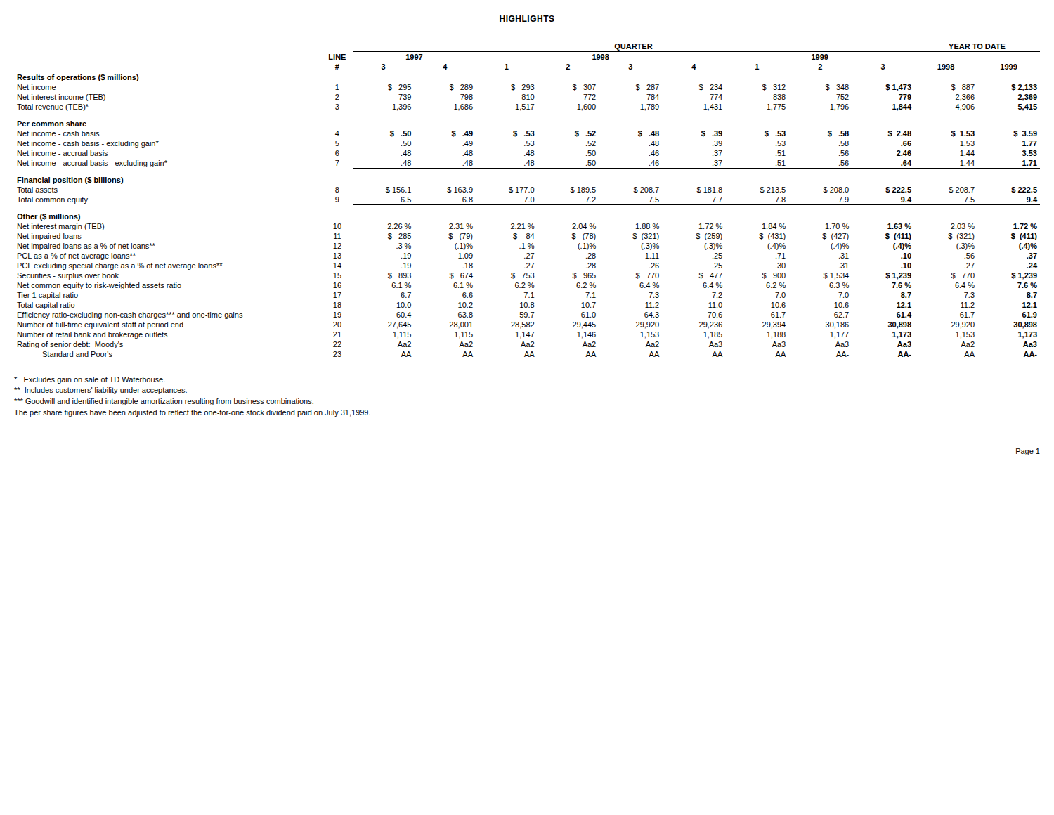HIGHLIGHTS
| | | QUARTER | YEAR TO DATE |
| | LINE | 1997 | 1998 | 1999 | | |
| | # | 3 | 4 | 1 | 2 | 3 | 4 | 1 | 2 | 3 | 1998 | 1999 |
| Results of operations ($ millions) | | | | | | | | | | | | |
| Net income | 1 | $ 295 | $ 289 | $ 293 | $ 307 | $ 287 | $ 234 | $ 312 | $ 348 | $ 1,473 | $ 887 | $ 2,133 |
| Net interest income (TEB) | 2 | 739 | 798 | 810 | 772 | 784 | 774 | 838 | 752 | 779 | 2,366 | 2,369 |
| Total revenue (TEB)* | 3 | 1,396 | 1,686 | 1,517 | 1,600 | 1,789 | 1,431 | 1,775 | 1,796 | 1,844 | 4,906 | 5,415 |
| Per common share | | | | | | | | | | | | |
| Net income - cash basis | 4 | $ .50 | $ .49 | $ .53 | $ .52 | $ .48 | $ .39 | $ .53 | $ .58 | $ 2.48 | $ 1.53 | $ 3.59 |
| Net income - cash basis - excluding gain* | 5 | .50 | .49 | .53 | .52 | .48 | .39 | .53 | .58 | .66 | 1.53 | 1.77 |
| Net income - accrual basis | 6 | .48 | .48 | .48 | .50 | .46 | .37 | .51 | .56 | 2.46 | 1.44 | 3.53 |
| Net income - accrual basis - excluding gain* | 7 | .48 | .48 | .48 | .50 | .46 | .37 | .51 | .56 | .64 | 1.44 | 1.71 |
| Financial position ($ billions) | | | | | | | | | | | | |
| Total assets | 8 | $ 156.1 | $ 163.9 | $ 177.0 | $ 189.5 | $ 208.7 | $ 181.8 | $ 213.5 | $ 208.0 | $ 222.5 | $ 208.7 | $ 222.5 |
| Total common equity | 9 | 6.5 | 6.8 | 7.0 | 7.2 | 7.5 | 7.7 | 7.8 | 7.9 | 9.4 | 7.5 | 9.4 |
| Other ($ millions) | | | | | | | | | | | | |
| Net interest margin (TEB) | 10 | 2.26 % | 2.31 % | 2.21 % | 2.04 % | 1.88 % | 1.72 % | 1.84 % | 1.70 % | 1.63 % | 2.03 % | 1.72 % |
| Net impaired loans | 11 | $ 285 | $ (79) | $ 84 | $ (78) | $ (321) | $ (259) | $ (431) | $ (427) | $ (411) | $ (321) | $ (411) |
| Net impaired loans as a % of net loans** | 12 | .3 % | (.1)% | .1 % | (.1)% | (.3)% | (.3)% | (.4)% | (.4)% | (.4)% | (.3)% | (.4)% |
| PCL as a % of net average loans** | 13 | .19 | 1.09 | .27 | .28 | 1.11 | .25 | .71 | .31 | .10 | .56 | .37 |
| PCL excluding special charge as a % of net average loans** | 14 | .19 | .18 | .27 | .28 | .26 | .25 | .30 | .31 | .10 | .27 | .24 |
| Securities - surplus over book | 15 | $ 893 | $ 674 | $ 753 | $ 965 | $ 770 | $ 477 | $ 900 | $ 1,534 | $ 1,239 | $ 770 | $ 1,239 |
| Net common equity to risk-weighted assets ratio | 16 | 6.1 % | 6.1 % | 6.2 % | 6.2 % | 6.4 % | 6.4 % | 6.2 % | 6.3 % | 7.6 % | 6.4 % | 7.6 % |
| Tier 1 capital ratio | 17 | 6.7 | 6.6 | 7.1 | 7.1 | 7.3 | 7.2 | 7.0 | 7.0 | 8.7 | 7.3 | 8.7 |
| Total capital ratio | 18 | 10.0 | 10.2 | 10.8 | 10.7 | 11.2 | 11.0 | 10.6 | 10.6 | 12.1 | 11.2 | 12.1 |
| Efficiency ratio-excluding non-cash charges*** and one-time gains | 19 | 60.4 | 63.8 | 59.7 | 61.0 | 64.3 | 70.6 | 61.7 | 62.7 | 61.4 | 61.7 | 61.9 |
| Number of full-time equivalent staff at period end | 20 | 27,645 | 28,001 | 28,582 | 29,445 | 29,920 | 29,236 | 29,394 | 30,186 | 30,898 | 29,920 | 30,898 |
| Number of retail bank and brokerage outlets | 21 | 1,115 | 1,115 | 1,147 | 1,146 | 1,153 | 1,185 | 1,188 | 1,177 | 1,173 | 1,153 | 1,173 |
| Rating of senior debt: Moody's | 22 | Aa2 | Aa2 | Aa2 | Aa2 | Aa2 | Aa3 | Aa3 | Aa3 | Aa3 | Aa2 | Aa3 |
| Standard and Poor's | 23 | AA | AA | AA | AA | AA | AA | AA | AA- | AA- | AA | AA- |
* Excludes gain on sale of TD Waterhouse.
** Includes customers' liability under acceptances.
*** Goodwill and identified intangible amortization resulting from business combinations.
The per share figures have been adjusted to reflect the one-for-one stock dividend paid on July 31,1999.
Page 1